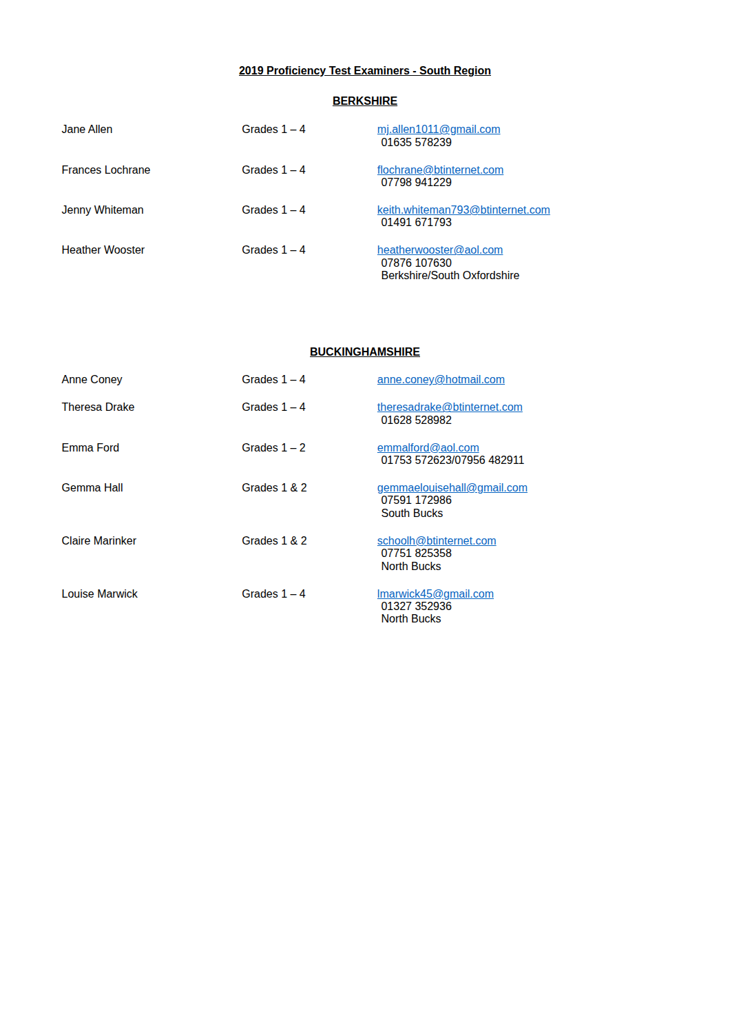2019 Proficiency Test Examiners - South Region
BERKSHIRE
| Jane Allen | Grades 1 – 4 | mj.allen1011@gmail.com 01635 578239 |
| Frances Lochrane | Grades 1 – 4 | flochrane@btinternet.com 07798 941229 |
| Jenny Whiteman | Grades 1 – 4 | keith.whiteman793@btinternet.com 01491 671793 |
| Heather Wooster | Grades 1 – 4 | heatherwooster@aol.com 07876 107630 Berkshire/South Oxfordshire |
BUCKINGHAMSHIRE
| Anne Coney | Grades 1 – 4 | anne.coney@hotmail.com |
| Theresa Drake | Grades 1 – 4 | theresadrake@btinternet.com 01628 528982 |
| Emma Ford | Grades 1 – 2 | emmalford@aol.com 01753 572623/07956 482911 |
| Gemma Hall | Grades 1 & 2 | gemmaelouisehall@gmail.com 07591 172986 South Bucks |
| Claire Marinker | Grades 1 & 2 | schoolh@btinternet.com 07751 825358 North Bucks |
| Louise Marwick | Grades 1 – 4 | lmarwick45@gmail.com 01327 352936 North Bucks |